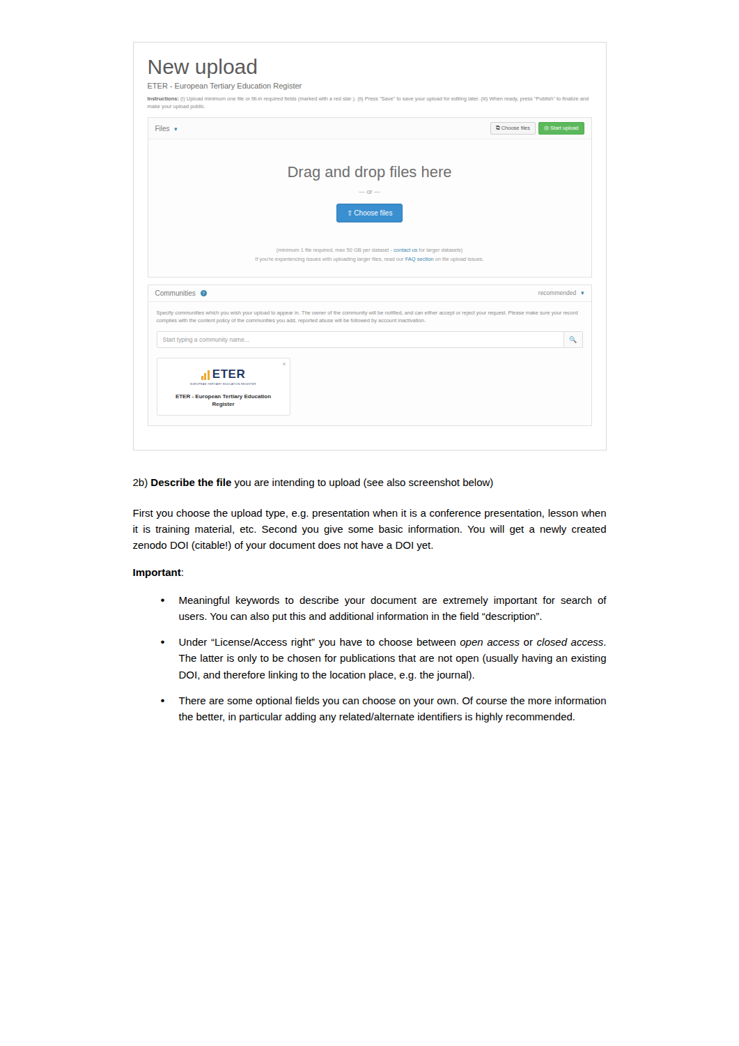New upload
ETER - European Tertiary Education Register
Instructions: (i) Upload minimum one file or fill-in required fields (marked with a red star ). (ii) Press "Save" to save your upload for editing later. (iii) When ready, press "Publish" to finalize and make your upload public.
Files ▾
⧉ Choose files ◎ Start upload
Drag and drop files here
— or —
⇧ Choose files
(minimum 1 file required, max 50 GB per dataset - contact us for larger datasets)
If you're experiencing issues with uploading larger files, read our FAQ section on file upload issues.
Communities ?
recommended ▾
Specify communities which you wish your upload to appear in. The owner of the community will be notified, and can either accept or reject your request. Please make sure your record complies with the content policy of the communities you add, reported abuse will be followed by account inactivation.
🔍
×
ETER
EUROPEAN TERTIARY EDUCATION REGISTER
ETER - European Tertiary Education Register
2b) Describe the file you are intending to upload (see also screenshot below)
First you choose the upload type, e.g. presentation when it is a conference presentation, lesson when it is training material, etc. Second you give some basic information. You will get a newly created zenodo DOI (citable!) of your document does not have a DOI yet.
Important:
Meaningful keywords to describe your document are extremely important for search of users. You can also put this and additional information in the field “description”.
Under “License/Access right” you have to choose between open access or closed access. The latter is only to be chosen for publications that are not open (usually having an existing DOI, and therefore linking to the location place, e.g. the journal).
There are some optional fields you can choose on your own. Of course the more information the better, in particular adding any related/alternate identifiers is highly recommended.